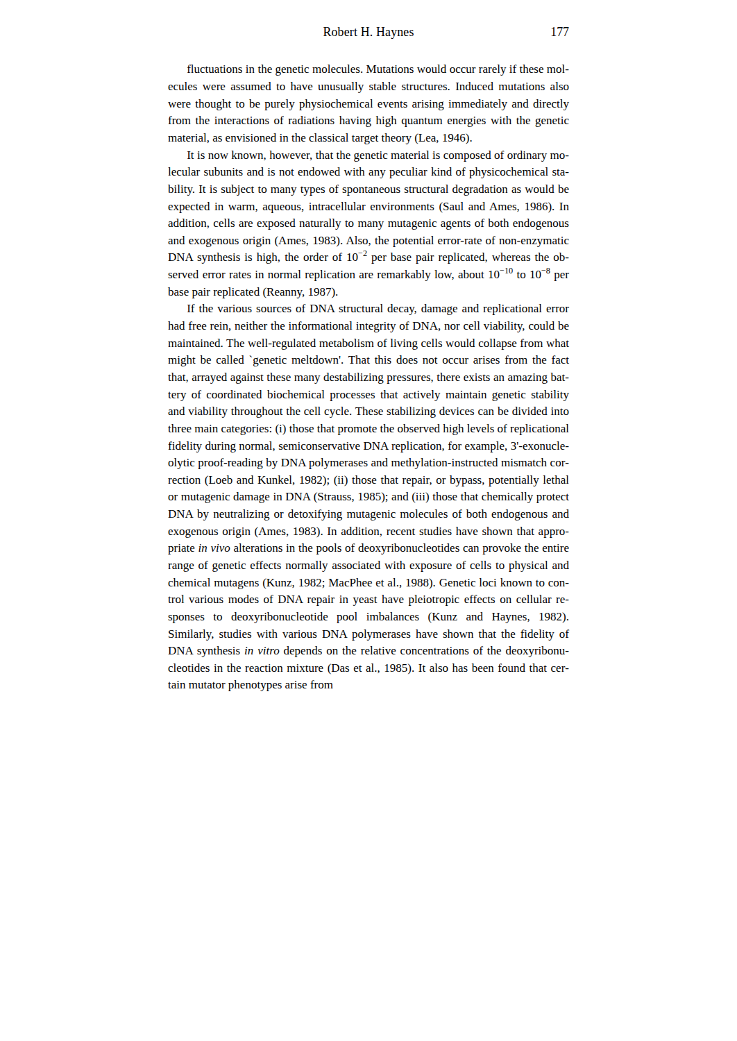Robert H. Haynes 177
fluctuations in the genetic molecules. Mutations would occur rarely if these molecules were assumed to have unusually stable structures. Induced mutations also were thought to be purely physiochemical events arising immediately and directly from the interactions of radiations having high quantum energies with the genetic material, as envisioned in the classical target theory (Lea, 1946).
It is now known, however, that the genetic material is composed of ordinary molecular subunits and is not endowed with any peculiar kind of physicochemical stability. It is subject to many types of spontaneous structural degradation as would be expected in warm, aqueous, intracellular environments (Saul and Ames, 1986). In addition, cells are exposed naturally to many mutagenic agents of both endogenous and exogenous origin (Ames, 1983). Also, the potential error-rate of non-enzymatic DNA synthesis is high, the order of 10−2 per base pair replicated, whereas the observed error rates in normal replication are remarkably low, about 10−10 to 10−8 per base pair replicated (Reanny, 1987).
If the various sources of DNA structural decay, damage and replicational error had free rein, neither the informational integrity of DNA, nor cell viability, could be maintained. The well-regulated metabolism of living cells would collapse from what might be called `genetic meltdown'. That this does not occur arises from the fact that, arrayed against these many destabilizing pressures, there exists an amazing battery of coordinated biochemical processes that actively maintain genetic stability and viability throughout the cell cycle. These stabilizing devices can be divided into three main categories: (i) those that promote the observed high levels of replicational fidelity during normal, semiconservative DNA replication, for example, 3'-exonucleolytic proof-reading by DNA polymerases and methylation-instructed mismatch correction (Loeb and Kunkel, 1982); (ii) those that repair, or bypass, potentially lethal or mutagenic damage in DNA (Strauss, 1985); and (iii) those that chemically protect DNA by neutralizing or detoxifying mutagenic molecules of both endogenous and exogenous origin (Ames, 1983). In addition, recent studies have shown that appropriate in vivo alterations in the pools of deoxyribonucleotides can provoke the entire range of genetic effects normally associated with exposure of cells to physical and chemical mutagens (Kunz, 1982; MacPhee et al., 1988). Genetic loci known to control various modes of DNA repair in yeast have pleiotropic effects on cellular responses to deoxyribonucleotide pool imbalances (Kunz and Haynes, 1982). Similarly, studies with various DNA polymerases have shown that the fidelity of DNA synthesis in vitro depends on the relative concentrations of the deoxyribonucleotides in the reaction mixture (Das et al., 1985). It also has been found that certain mutator phenotypes arise from